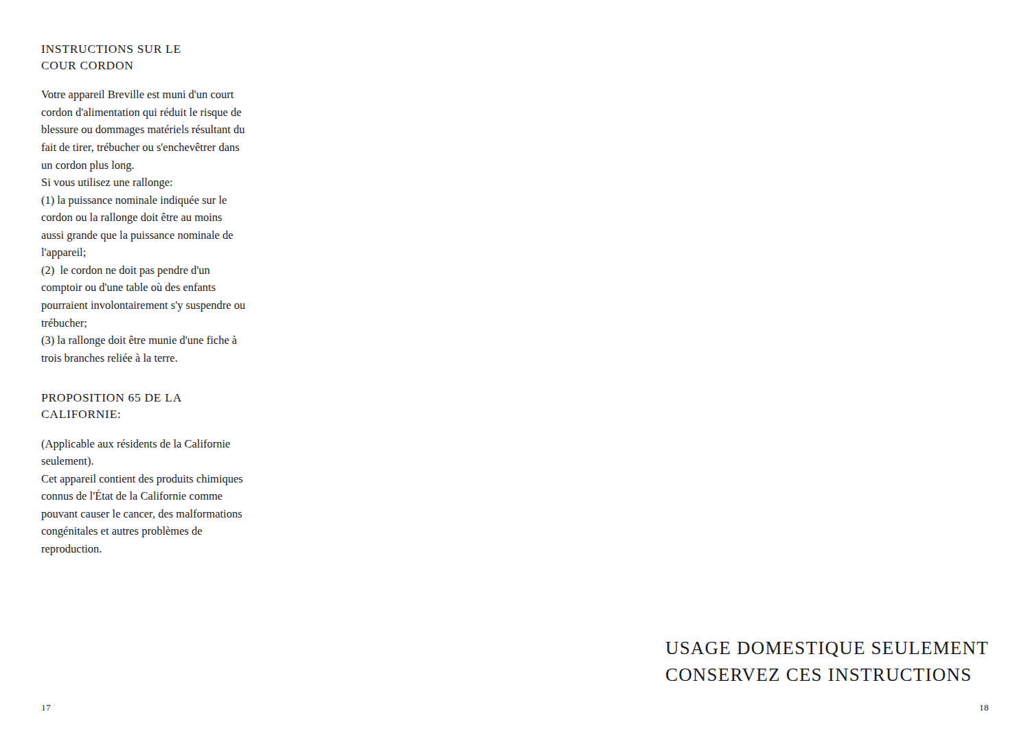Instructions sur le
cour cordon
Votre appareil Breville est muni d'un court cordon d'alimentation qui réduit le risque de blessure ou dommages matériels résultant du fait de tirer, trébucher ou s'enchevêtrer dans un cordon plus long.
Si vous utilisez une rallonge:
(1) la puissance nominale indiquée sur le cordon ou la rallonge doit être au moins aussi grande que la puissance nominale de l'appareil;
(2) le cordon ne doit pas pendre d'un comptoir ou d'une table où des enfants pourraient involontairement s'y suspendre ou trébucher;
(3) la rallonge doit être munie d'une fiche à trois branches reliée à la terre.
Proposition 65 de la
Californie:
(Applicable aux résidents de la Californie seulement).
Cet appareil contient des produits chimiques connus de l'État de la Californie comme pouvant causer le cancer, des malformations congénitales et autres problèmes de reproduction.
17
Usage domestique seulement
Conservez ces instructions
18